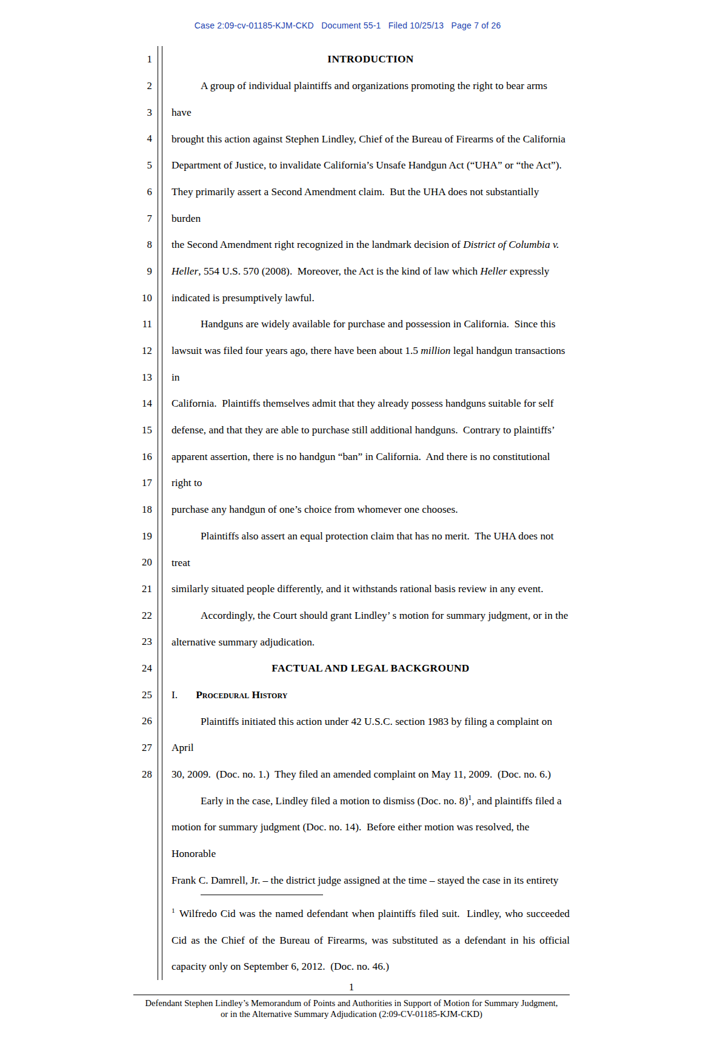Case 2:09-cv-01185-KJM-CKD Document 55-1 Filed 10/25/13 Page 7 of 26
1
2
3
4
5
6
7
8
9
10
11
12
13
14
15
16
17
18
19
20
21
22
23
24
25
26
27
28
INTRODUCTION
A group of individual plaintiffs and organizations promoting the right to bear arms have
brought this action against Stephen Lindley, Chief of the Bureau of Firearms of the California
Department of Justice, to invalidate California’s Unsafe Handgun Act (“UHA” or “the Act”).
They primarily assert a Second Amendment claim. But the UHA does not substantially burden
the Second Amendment right recognized in the landmark decision of District of Columbia v.
Heller, 554 U.S. 570 (2008). Moreover, the Act is the kind of law which Heller expressly
indicated is presumptively lawful.
Handguns are widely available for purchase and possession in California. Since this
lawsuit was filed four years ago, there have been about 1.5 million legal handgun transactions in
California. Plaintiffs themselves admit that they already possess handguns suitable for self
defense, and that they are able to purchase still additional handguns. Contrary to plaintiffs’
apparent assertion, there is no handgun “ban” in California. And there is no constitutional right to
purchase any handgun of one’s choice from whomever one chooses.
Plaintiffs also assert an equal protection claim that has no merit. The UHA does not treat
similarly situated people differently, and it withstands rational basis review in any event.
Accordingly, the Court should grant Lindley’ s motion for summary judgment, or in the
alternative summary adjudication.
FACTUAL AND LEGAL BACKGROUND
I. Procedural History
Plaintiffs initiated this action under 42 U.S.C. section 1983 by filing a complaint on April
30, 2009. (Doc. no. 1.) They filed an amended complaint on May 11, 2009. (Doc. no. 6.)
Early in the case, Lindley filed a motion to dismiss (Doc. no. 8)1, and plaintiffs filed a
motion for summary judgment (Doc. no. 14). Before either motion was resolved, the Honorable
Frank C. Damrell, Jr. – the district judge assigned at the time – stayed the case in its entirety
1 Wilfredo Cid was the named defendant when plaintiffs filed suit. Lindley, who succeeded Cid as the Chief of the Bureau of Firearms, was substituted as a defendant in his official capacity only on September 6, 2012. (Doc. no. 46.)
1
Defendant Stephen Lindley’s Memorandum of Points and Authorities in Support of Motion for Summary Judgment, or in the Alternative Summary Adjudication (2:09-CV-01185-KJM-CKD)